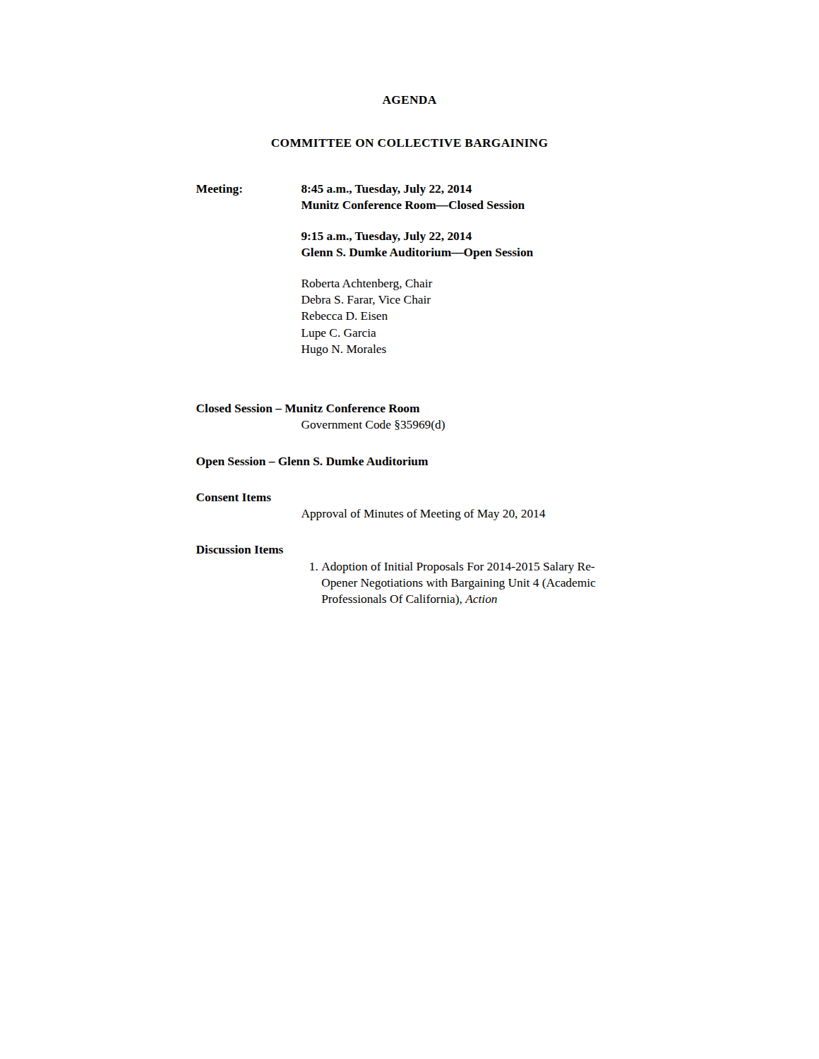AGENDA
COMMITTEE ON COLLECTIVE BARGAINING
Meeting:
8:45 a.m., Tuesday, July 22, 2014
Munitz Conference Room—Closed Session
9:15 a.m., Tuesday, July 22, 2014
Glenn S. Dumke Auditorium—Open Session
Roberta Achtenberg, Chair
Debra S. Farar, Vice Chair
Rebecca D. Eisen
Lupe C. Garcia
Hugo N. Morales
Closed Session – Munitz Conference Room
Government Code §35969(d)
Open Session – Glenn S. Dumke Auditorium
Consent Items
Approval of Minutes of Meeting of May 20, 2014
Discussion Items
Adoption of Initial Proposals For 2014-2015 Salary Re-Opener Negotiations with Bargaining Unit 4 (Academic Professionals Of California), Action